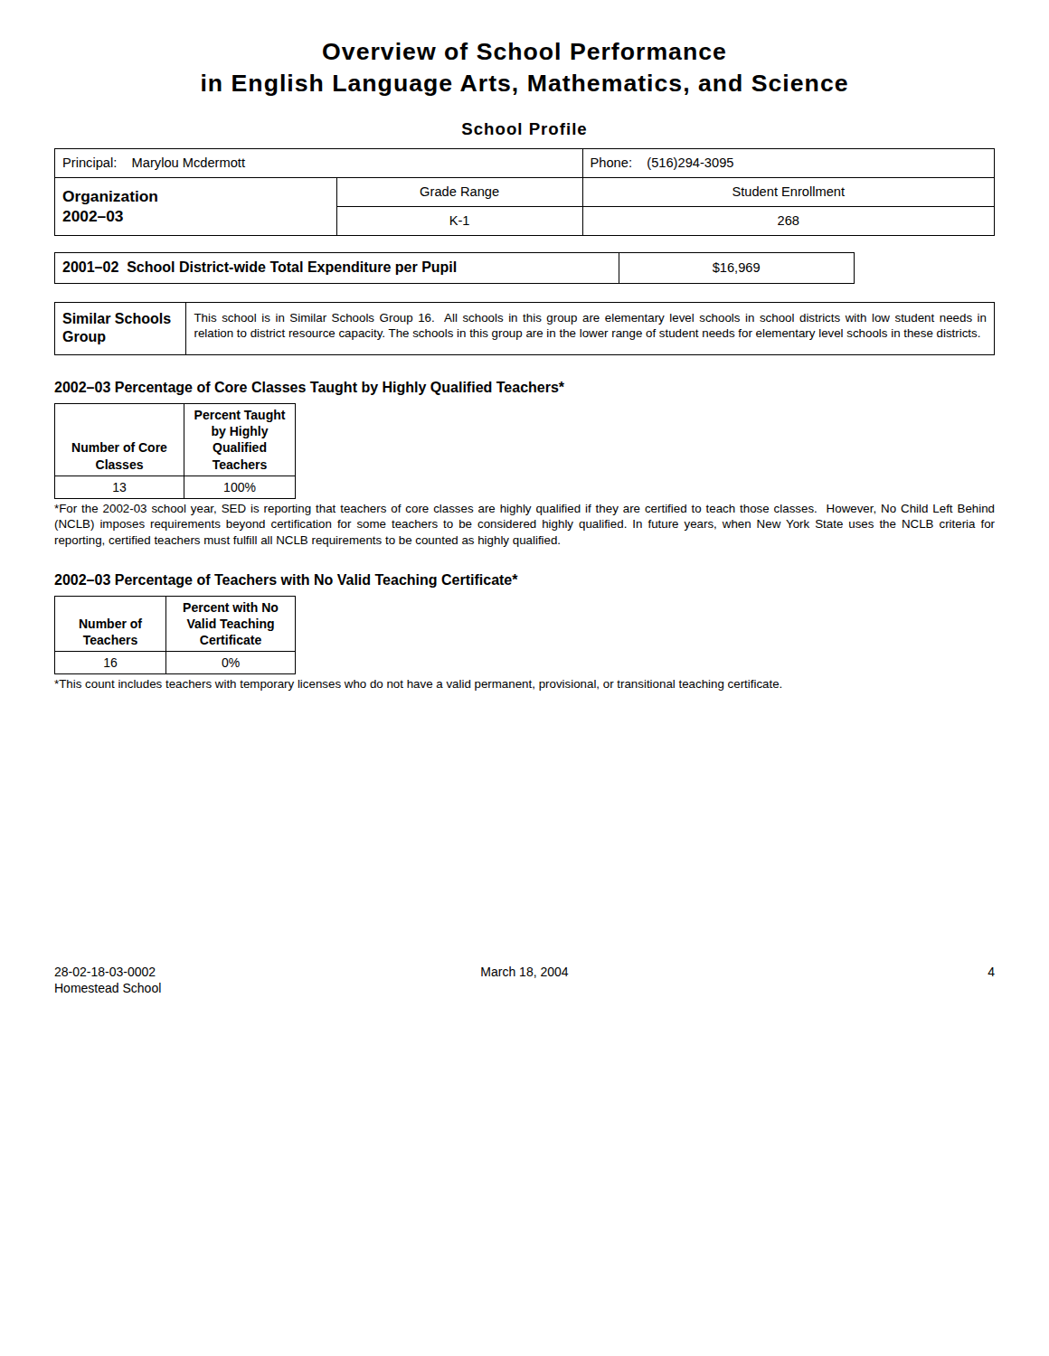Overview of School Performance
in English Language Arts, Mathematics, and Science
School Profile
| Principal: Marylou Mcdermott | Phone: (516)294-3095 |
| Organization 2002–03 | Grade Range | Student Enrollment |
| K-1 | 268 |
| 2001–02 School District-wide Total Expenditure per Pupil | $16,969 | |
| Similar Schools Group | This school is in Similar Schools Group 16. All schools in this group are elementary level schools in school districts with low student needs in relation to district resource capacity. The schools in this group are in the lower range of student needs for elementary level schools in these districts. |
2002–03 Percentage of Core Classes Taught by Highly Qualified Teachers*
| Number of Core Classes | Percent Taught by Highly Qualified Teachers |
| --- | --- |
| 13 | 100% |
*For the 2002-03 school year, SED is reporting that teachers of core classes are highly qualified if they are certified to teach those classes. However, No Child Left Behind (NCLB) imposes requirements beyond certification for some teachers to be considered highly qualified. In future years, when New York State uses the NCLB criteria for reporting, certified teachers must fulfill all NCLB requirements to be counted as highly qualified.
2002–03 Percentage of Teachers with No Valid Teaching Certificate*
| Number of Teachers | Percent with No Valid Teaching Certificate |
| --- | --- |
| 16 | 0% |
*This count includes teachers with temporary licenses who do not have a valid permanent, provisional, or transitional teaching certificate.
| 28-02-18-03-0002 Homestead School | March 18, 2004 | 4 |